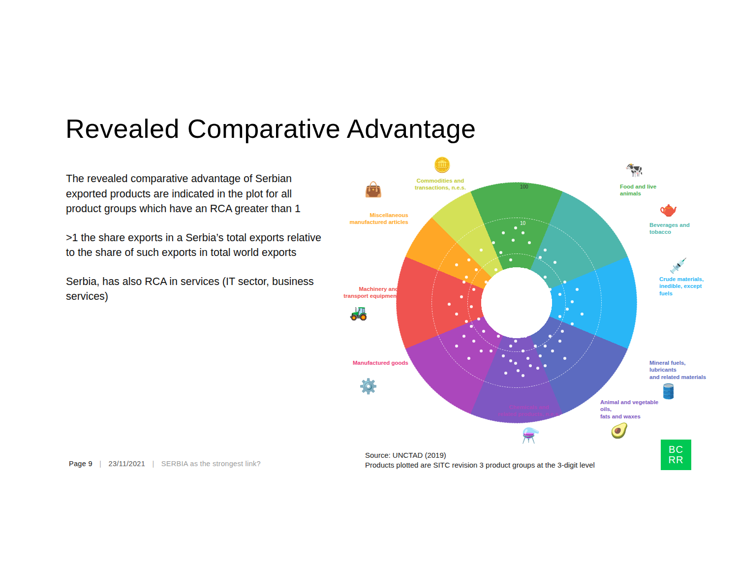Revealed Comparative Advantage
The revealed comparative advantage of Serbian exported products are indicated in the plot for all product groups which have an RCA greater than 1
>1 the share exports in a Serbia’s total exports relative to the share of such exports in total world exports
Serbia, has also RCA in services (IT sector, business services)
100
10
🐄
🫖
💉
🛢️
🥑
⚗️
⚙️
🚜
👜
🪙
Food and live animals
Beverages and tobacco
Crude materials,
inedible, except fuels
Mineral fuels, lubricants
and related materials
Animal and vegetable oils,
fats and waxes
Chemicals and
related products, n.e.s.
Manufactured goods
Machinery and
transport equipment
Miscellaneous
manufactured articles
Commodities and
transactions, n.e.s.
Source: UNCTAD (2019)
Products plotted are SITC revision 3 product groups at the 3-digit level
Page 9 | 23/11/2021 | SERBIA as the strongest link?
BC RR